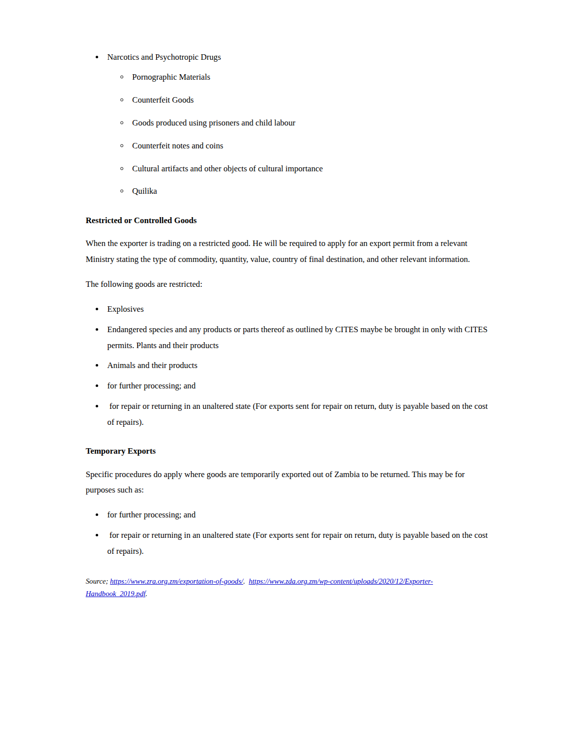Narcotics and Psychotropic Drugs
Pornographic Materials
Counterfeit Goods
Goods produced using prisoners and child labour
Counterfeit notes and coins
Cultural artifacts and other objects of cultural importance
Quilika
Restricted or Controlled Goods
When the exporter is trading on a restricted good. He will be required to apply for an export permit from a relevant Ministry stating the type of commodity, quantity, value, country of final destination, and other relevant information.
The following goods are restricted:
Explosives
Endangered species and any products or parts thereof as outlined by CITES maybe be brought in only with CITES permits. Plants and their products
Animals and their products
for further processing; and
for repair or returning in an unaltered state (For exports sent for repair on return, duty is payable based on the cost of repairs).
Temporary Exports
Specific procedures do apply where goods are temporarily exported out of Zambia to be returned. This may be for purposes such as:
for further processing; and
for repair or returning in an unaltered state (For exports sent for repair on return, duty is payable based on the cost of repairs).
Source; https://www.zra.org.zm/exportation-of-goods/. https://www.zda.org.zm/wp-content/uploads/2020/12/Exporter-Handbook_2019.pdf.